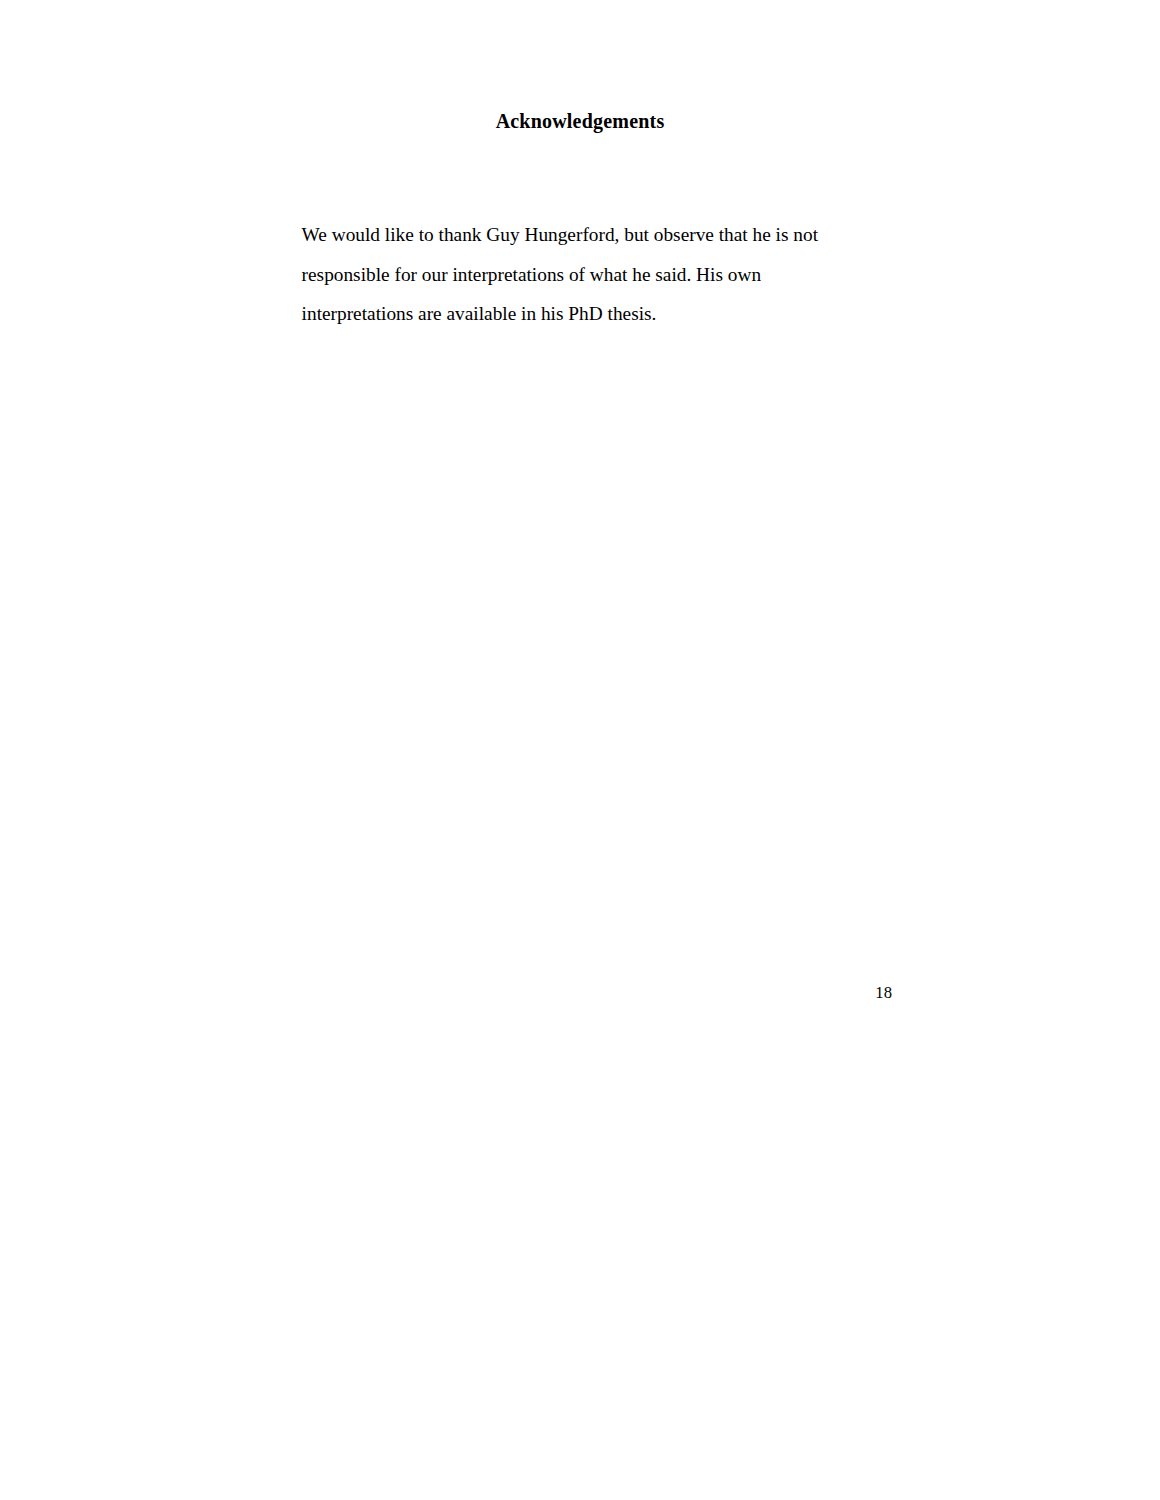Acknowledgements
We would like to thank Guy Hungerford, but observe that he is not responsible for our interpretations of what he said. His own interpretations are available in his PhD thesis.
18